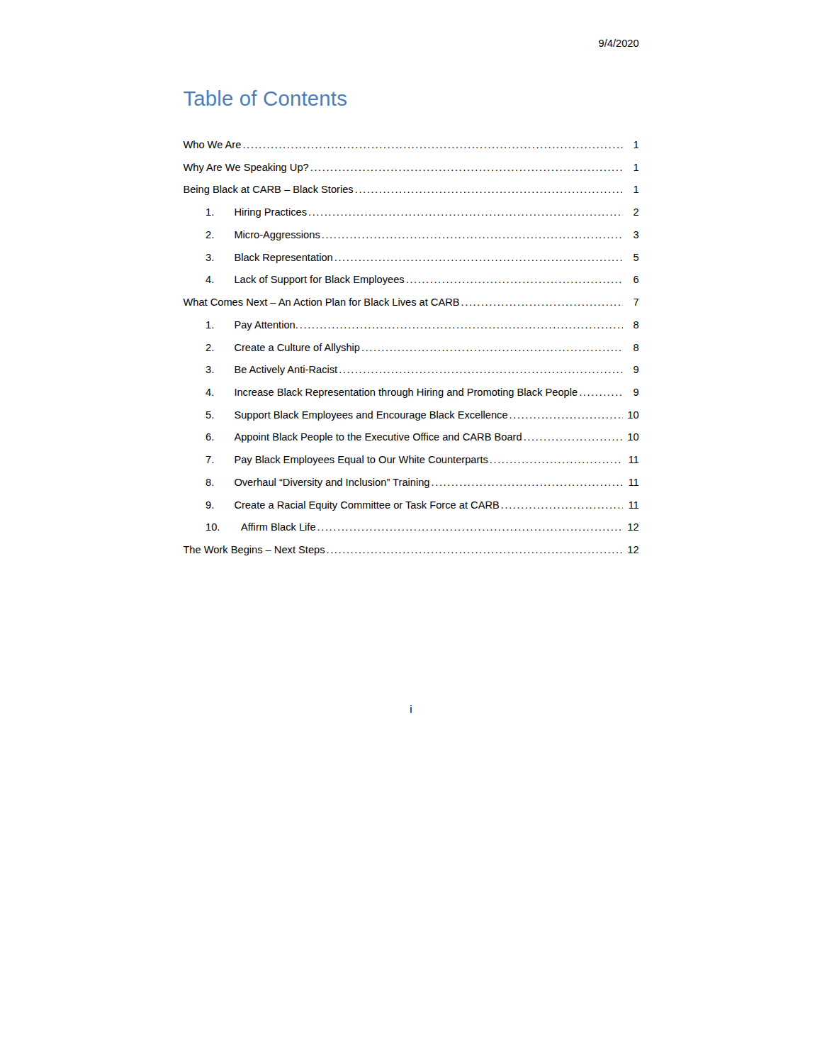9/4/2020
Table of Contents
Who We Are .................................................................................................................. 1
Why Are We Speaking Up? ................................................................................................. 1
Being Black at CARB – Black Stories ....................................................................................... 1
1. Hiring Practices ............................................................................................................. 2
2. Micro-Aggressions ......................................................................................................... 3
3. Black Representation .................................................................................................... 5
4. Lack of Support for Black Employees ............................................................................. 6
What Comes Next – An Action Plan for Black Lives at CARB .................................................... 7
1. Pay Attention. ................................................................................................................ 8
2. Create a Culture of Allyship ............................................................................................. 8
3. Be Actively Anti-Racist ................................................................................................... 9
4. Increase Black Representation through Hiring and Promoting Black People ................... 9
5. Support Black Employees and Encourage Black Excellence .......................................... 10
6. Appoint Black People to the Executive Office and CARB Board ..................................... 10
7. Pay Black Employees Equal to Our White Counterparts ................................................. 11
8. Overhaul “Diversity and Inclusion” Training ..................................................................... 11
9. Create a Racial Equity Committee or Task Force at CARB ............................................ 11
10. Affirm Black Life ............................................................................................................ 12
The Work Begins – Next Steps ............................................................................................... 12
i